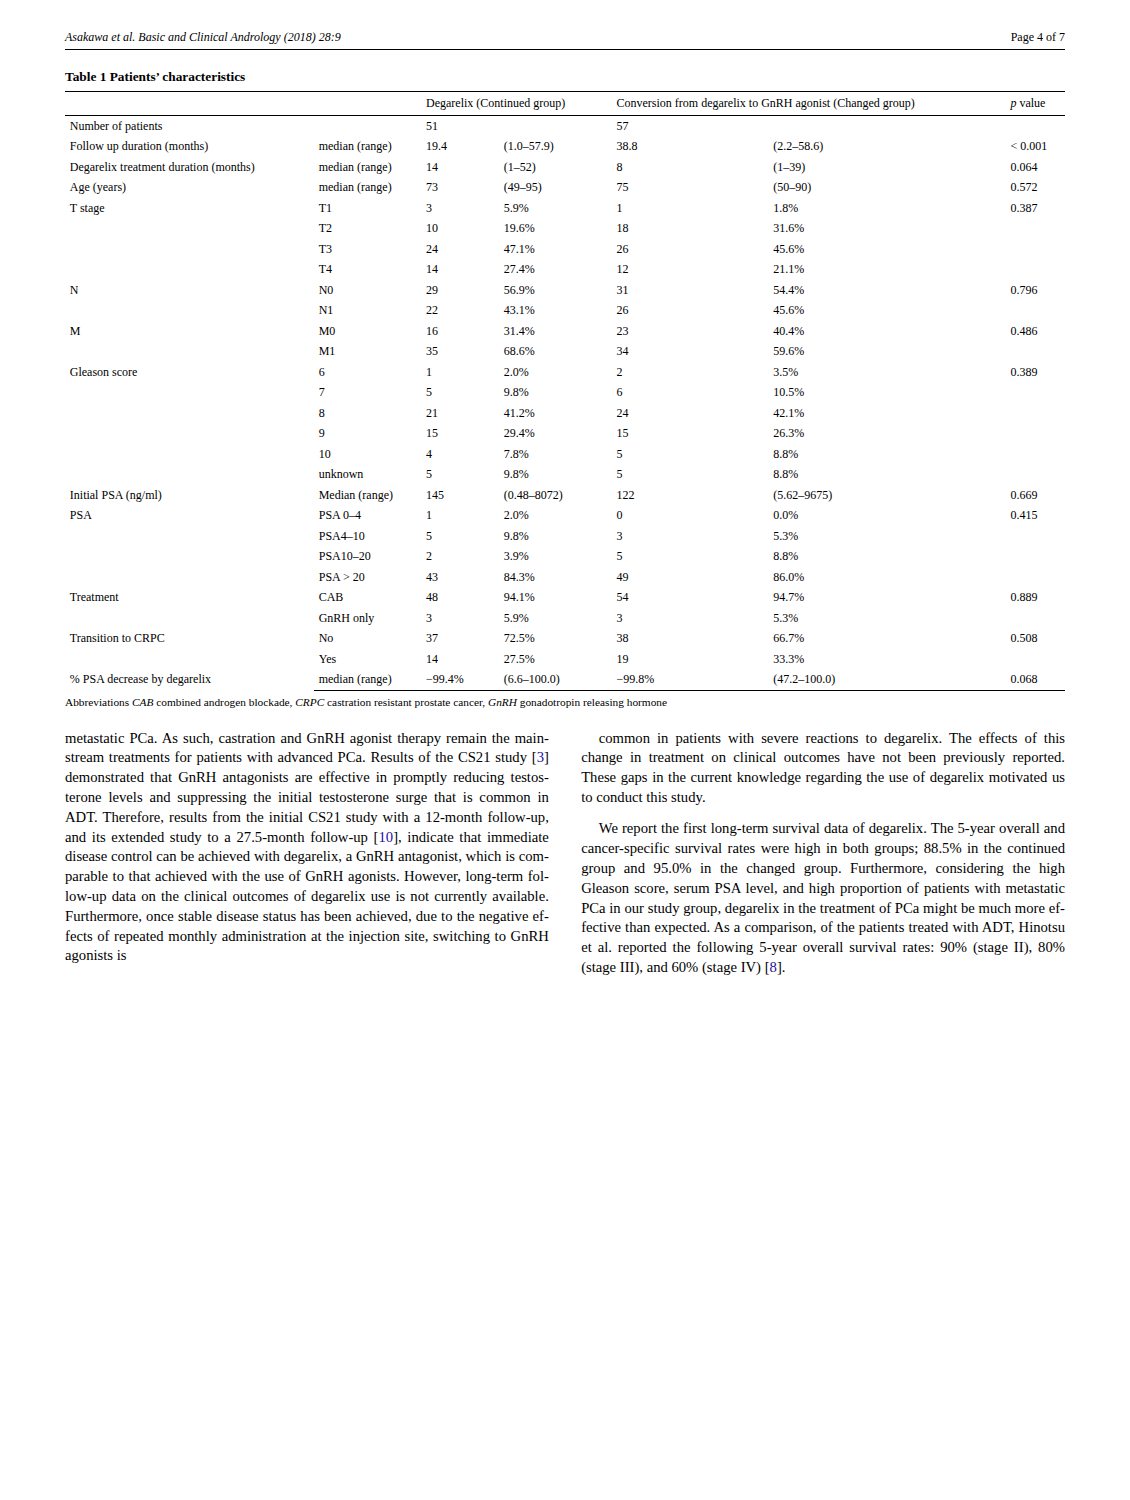Asakawa et al. Basic and Clinical Andrology (2018) 28:9
Page 4 of 7
Table 1 Patients’ characteristics
| | | Degarelix (Continued group) | Conversion from degarelix to GnRH agonist (Changed group) | p value |
| --- | --- | --- | --- | --- |
| Number of patients | | 51 | | 57 | | |
| Follow up duration (months) | median (range) | 19.4 | (1.0–57.9) | 38.8 | (2.2–58.6) | < 0.001 |
| Degarelix treatment duration (months) | median (range) | 14 | (1–52) | 8 | (1–39) | 0.064 |
| Age (years) | median (range) | 73 | (49–95) | 75 | (50–90) | 0.572 |
| T stage | T1 | 3 | 5.9% | 1 | 1.8% | 0.387 |
| T2 | 10 | 19.6% | 18 | 31.6% | |
| T3 | 24 | 47.1% | 26 | 45.6% | |
| T4 | 14 | 27.4% | 12 | 21.1% | |
| N | N0 | 29 | 56.9% | 31 | 54.4% | 0.796 |
| N1 | 22 | 43.1% | 26 | 45.6% | |
| M | M0 | 16 | 31.4% | 23 | 40.4% | 0.486 |
| M1 | 35 | 68.6% | 34 | 59.6% | |
| Gleason score | 6 | 1 | 2.0% | 2 | 3.5% | 0.389 |
| 7 | 5 | 9.8% | 6 | 10.5% | |
| 8 | 21 | 41.2% | 24 | 42.1% | |
| 9 | 15 | 29.4% | 15 | 26.3% | |
| 10 | 4 | 7.8% | 5 | 8.8% | |
| unknown | 5 | 9.8% | 5 | 8.8% | |
| Initial PSA (ng/ml) | Median (range) | 145 | (0.48–8072) | 122 | (5.62–9675) | 0.669 |
| PSA | PSA 0–4 | 1 | 2.0% | 0 | 0.0% | 0.415 |
| PSA4–10 | 5 | 9.8% | 3 | 5.3% | |
| PSA10–20 | 2 | 3.9% | 5 | 8.8% | |
| PSA > 20 | 43 | 84.3% | 49 | 86.0% | |
| Treatment | CAB | 48 | 94.1% | 54 | 94.7% | 0.889 |
| GnRH only | 3 | 5.9% | 3 | 5.3% | |
| Transition to CRPC | No | 37 | 72.5% | 38 | 66.7% | 0.508 |
| Yes | 14 | 27.5% | 19 | 33.3% | |
| % PSA decrease by degarelix | median (range) | −99.4% | (6.6–100.0) | −99.8% | (47.2–100.0) | 0.068 |
Abbreviations CAB combined androgen blockade, CRPC castration resistant prostate cancer, GnRH gonadotropin releasing hormone
metastatic PCa. As such, castration and GnRH agonist therapy remain the mainstream treatments for patients with advanced PCa. Results of the CS21 study [3] demonstrated that GnRH antagonists are effective in promptly reducing testosterone levels and suppressing the initial testosterone surge that is common in ADT. Therefore, results from the initial CS21 study with a 12-month follow-up, and its extended study to a 27.5-month follow-up [10], indicate that immediate disease control can be achieved with degarelix, a GnRH antagonist, which is comparable to that achieved with the use of GnRH agonists. However, long-term follow-up data on the clinical outcomes of degarelix use is not currently available. Furthermore, once stable disease status has been achieved, due to the negative effects of repeated monthly administration at the injection site, switching to GnRH agonists is
common in patients with severe reactions to degarelix. The effects of this change in treatment on clinical outcomes have not been previously reported. These gaps in the current knowledge regarding the use of degarelix motivated us to conduct this study.
We report the first long-term survival data of degarelix. The 5-year overall and cancer-specific survival rates were high in both groups; 88.5% in the continued group and 95.0% in the changed group. Furthermore, considering the high Gleason score, serum PSA level, and high proportion of patients with metastatic PCa in our study group, degarelix in the treatment of PCa might be much more effective than expected. As a comparison, of the patients treated with ADT, Hinotsu et al. reported the following 5-year overall survival rates: 90% (stage II), 80% (stage III), and 60% (stage IV) [8].